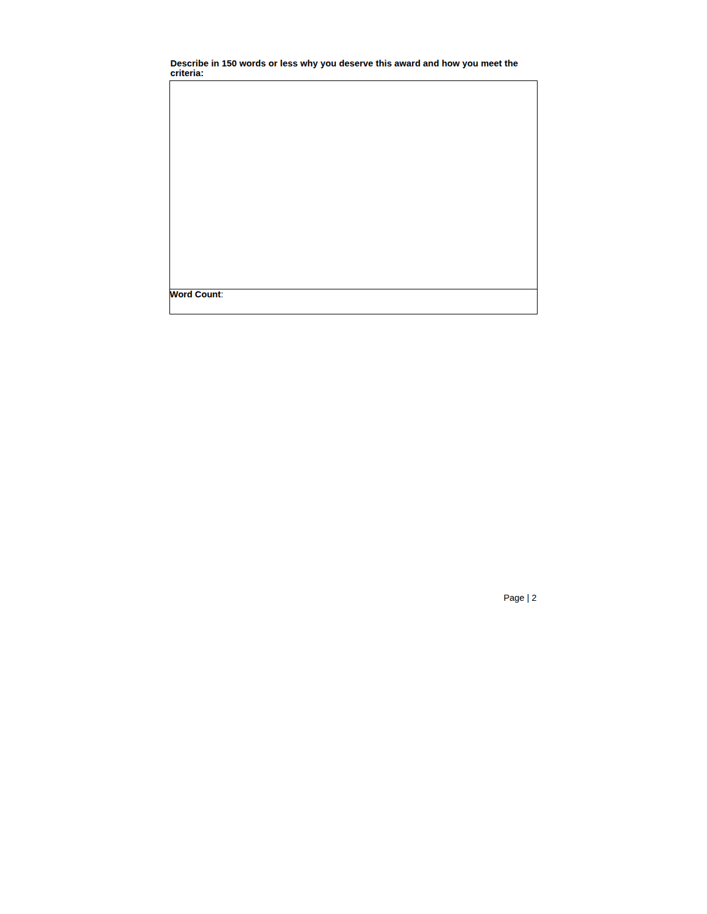Describe in 150 words or less why you deserve this award and how you meet the criteria:
| Word Count : |
Page | 2